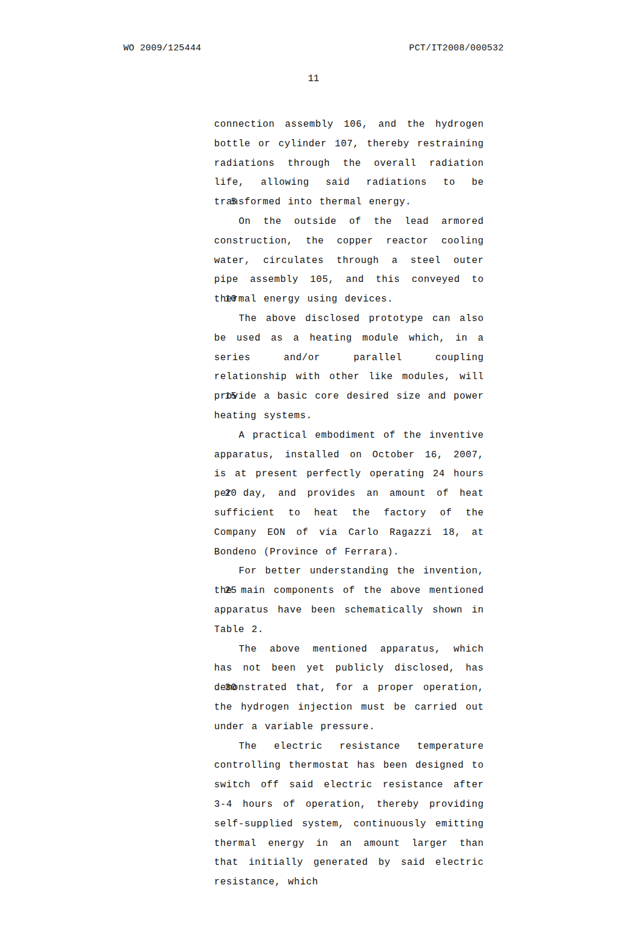WO 2009/125444
PCT/IT2008/000532
11
connection assembly 106, and the hydrogen bottle or cylinder 107, thereby restraining radiations through the overall radiation life, allowing said radiations to be transformed into thermal energy.
On the outside of the lead armored construction, the copper reactor cooling water, circulates through a steel outer pipe assembly 105, and this conveyed to thermal energy using devices.
The above disclosed prototype can also be used as a heating module which, in a series and/or parallel coupling relationship with other like modules, will provide a basic core desired size and power heating systems.
A practical embodiment of the inventive apparatus, installed on October 16, 2007, is at present perfectly operating 24 hours per day, and provides an amount of heat sufficient to heat the factory of the Company EON of via Carlo Ragazzi 18, at Bondeno (Province of Ferrara).
For better understanding the invention, the main components of the above mentioned apparatus have been schematically shown in Table 2.
The above mentioned apparatus, which has not been yet publicly disclosed, has demonstrated that, for a proper operation, the hydrogen injection must be carried out under a variable pressure.
The electric resistance temperature controlling thermostat has been designed to switch off said electric resistance after 3-4 hours of operation, thereby providing self-supplied system, continuously emitting thermal energy in an amount larger than that initially generated by said electric resistance, which
5
10
15
20
25
30